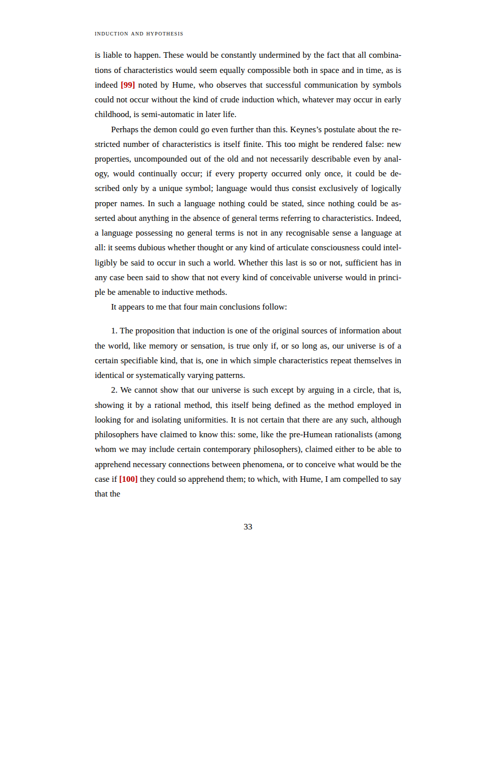induction and hypothesis
is liable to happen. These would be constantly undermined by the fact that all combinations of characteristics would seem equally compossible both in space and in time, as is indeed [99] noted by Hume, who observes that successful communication by symbols could not occur without the kind of crude induction which, whatever may occur in early childhood, is semi-automatic in later life.
Perhaps the demon could go even further than this. Keynes’s postulate about the restricted number of characteristics is itself finite. This too might be rendered false: new properties, uncompounded out of the old and not necessarily describable even by analogy, would continually occur; if every property occurred only once, it could be described only by a unique symbol; language would thus consist exclusively of logically proper names. In such a language nothing could be stated, since nothing could be asserted about anything in the absence of general terms referring to characteristics. Indeed, a language possessing no general terms is not in any recognisable sense a language at all: it seems dubious whether thought or any kind of articulate consciousness could intelligibly be said to occur in such a world. Whether this last is so or not, sufficient has in any case been said to show that not every kind of conceivable universe would in principle be amenable to inductive methods.
It appears to me that four main conclusions follow:
1. The proposition that induction is one of the original sources of information about the world, like memory or sensation, is true only if, or so long as, our universe is of a certain specifiable kind, that is, one in which simple characteristics repeat themselves in identical or systematically varying patterns.
2. We cannot show that our universe is such except by arguing in a circle, that is, showing it by a rational method, this itself being defined as the method employed in looking for and isolating uniformities. It is not certain that there are any such, although philosophers have claimed to know this: some, like the pre-Humean rationalists (among whom we may include certain contemporary philosophers), claimed either to be able to apprehend necessary connections between phenomena, or to conceive what would be the case if [100] they could so apprehend them; to which, with Hume, I am compelled to say that the
33